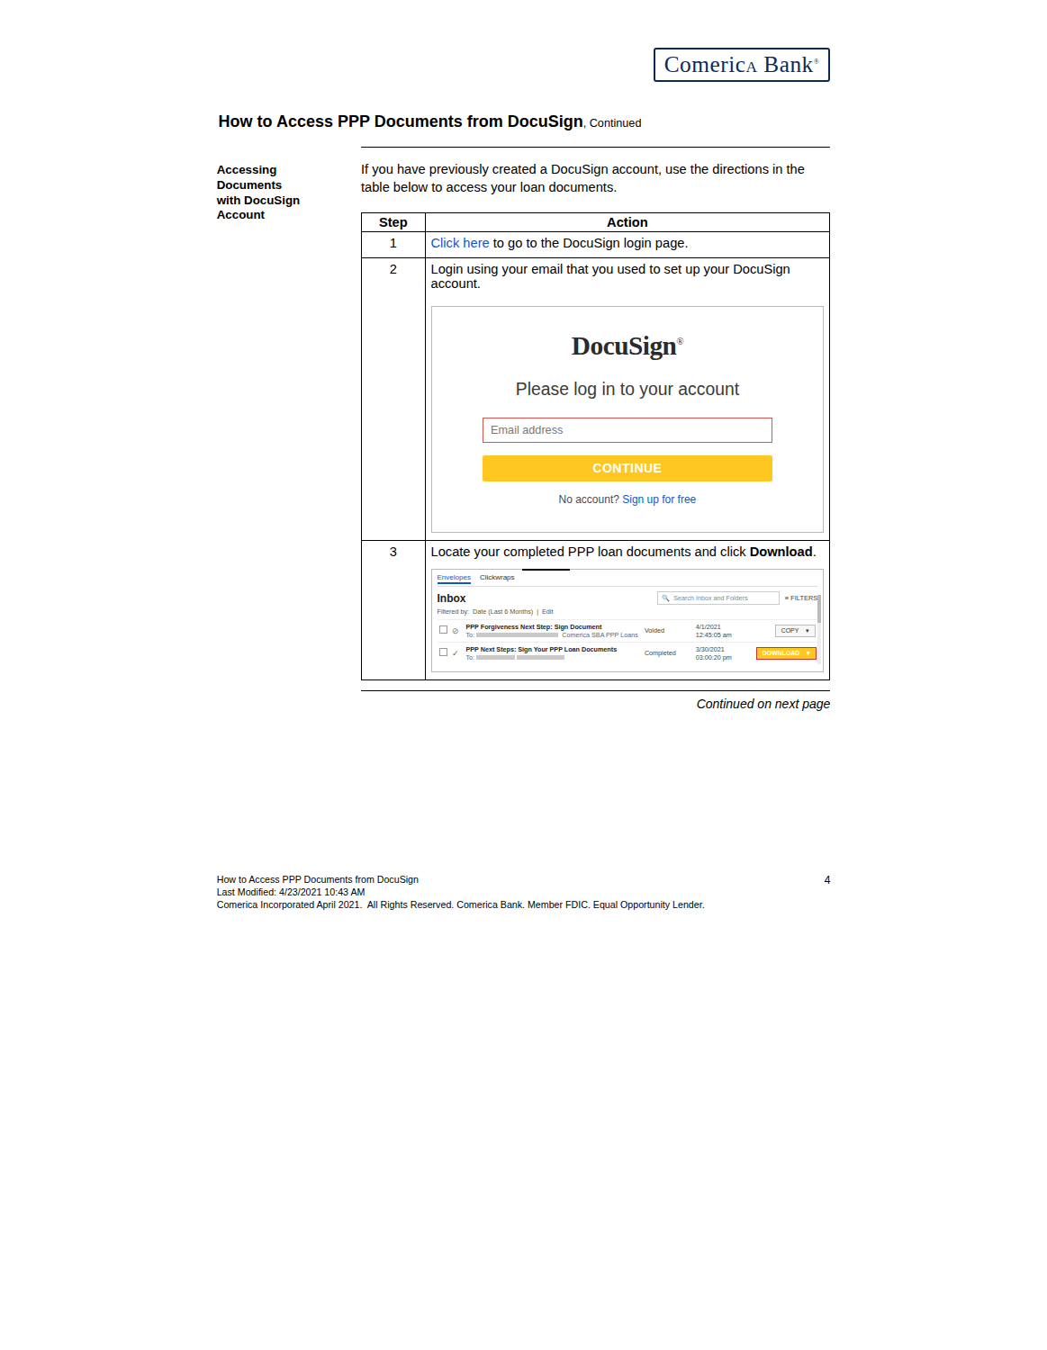ComericA Bank®
How to Access PPP Documents from DocuSign, Continued
Accessing
Documents
with DocuSign
Account
If you have previously created a DocuSign account, use the directions in the table below to access your loan documents.
| Step | Action |
| --- | --- |
| 1 | Click here to go to the DocuSign login page. |
| 2 | Login using your email that you used to set up your DocuSign account. DocuSign ® Please log in to your account Email address CONTINUE No account? Sign up for free |
| 3 | Locate your completed PPP loan documents and click Download . Envelopes Clickwraps Inbox 🔍 Search Inbox and Folders ≡ FILTERS Filtered by: Date (Last 6 Months) / Edit / / ⊘ / PPP Forgiveness Next Step: Sign Document To: Comerica SBA PPP Loans / Voided / 4/1/2021 12:45:05 am / COPY ▾ / / / ✓ / PPP Next Steps: Sign Your PPP Loan Documents To: / Completed / 3/30/2021 03:00:20 pm / DOWNLOAD ▾ / |
Continued on next page
How to Access PPP Documents from DocuSign
Last Modified: 4/23/2021 10:43 AM
Comerica Incorporated April 2021. All Rights Reserved. Comerica Bank. Member FDIC. Equal Opportunity Lender.
4